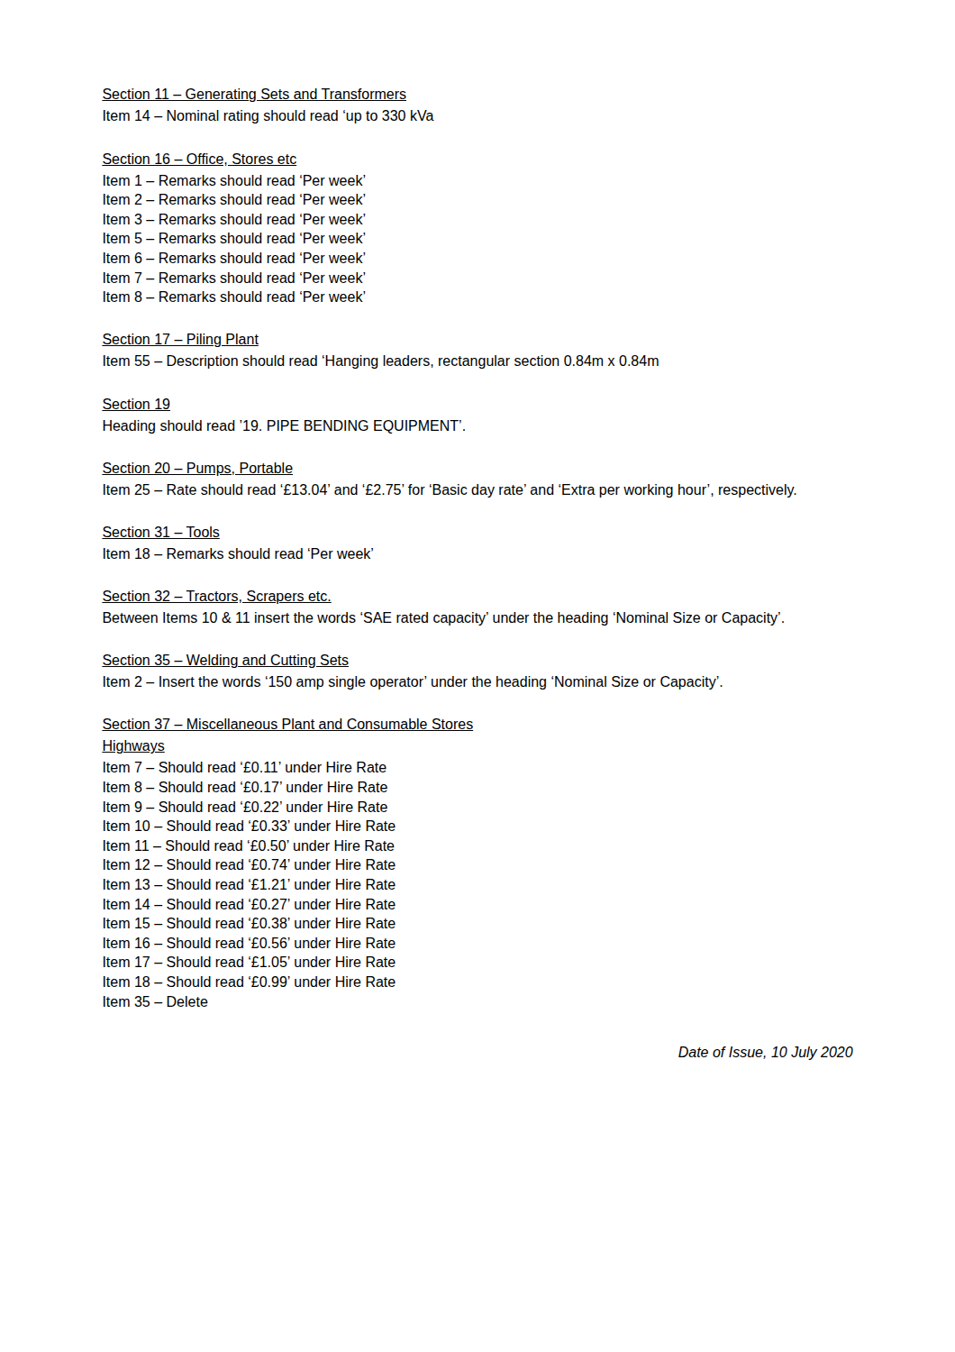Section 11 – Generating Sets and Transformers
Item 14 – Nominal rating should read ‘up to 330 kVa
Section 16 – Office, Stores etc
Item 1 – Remarks should read ‘Per week’
Item 2 – Remarks should read ‘Per week’
Item 3 – Remarks should read ‘Per week’
Item 5 – Remarks should read ‘Per week’
Item 6 – Remarks should read ‘Per week’
Item 7 – Remarks should read ‘Per week’
Item 8 – Remarks should read ‘Per week’
Section 17 – Piling Plant
Item 55 – Description should read ‘Hanging leaders, rectangular section 0.84m x 0.84m
Section 19
Heading should read ’19. PIPE BENDING EQUIPMENT’.
Section 20 – Pumps, Portable
Item 25 – Rate should read ‘£13.04’ and ‘£2.75’ for ‘Basic day rate’ and ‘Extra per working hour’, respectively.
Section 31 – Tools
Item 18 – Remarks should read ‘Per week’
Section 32 – Tractors, Scrapers etc.
Between Items 10 & 11 insert the words ‘SAE rated capacity’ under the heading ‘Nominal Size or Capacity’.
Section 35 – Welding and Cutting Sets
Item 2 – Insert the words ‘150 amp single operator’ under the heading ‘Nominal Size or Capacity’.
Section 37 – Miscellaneous Plant and Consumable Stores
Highways
Item 7 – Should read ‘£0.11’ under Hire Rate
Item 8 – Should read ‘£0.17’ under Hire Rate
Item 9 – Should read ‘£0.22’ under Hire Rate
Item 10 – Should read ‘£0.33’ under Hire Rate
Item 11 – Should read ‘£0.50’ under Hire Rate
Item 12 – Should read ‘£0.74’ under Hire Rate
Item 13 – Should read ‘£1.21’ under Hire Rate
Item 14 – Should read ‘£0.27’ under Hire Rate
Item 15 – Should read ‘£0.38’ under Hire Rate
Item 16 – Should read ‘£0.56’ under Hire Rate
Item 17 – Should read ‘£1.05’ under Hire Rate
Item 18 – Should read ‘£0.99’ under Hire Rate
Item 35 – Delete
Date of Issue, 10 July 2020